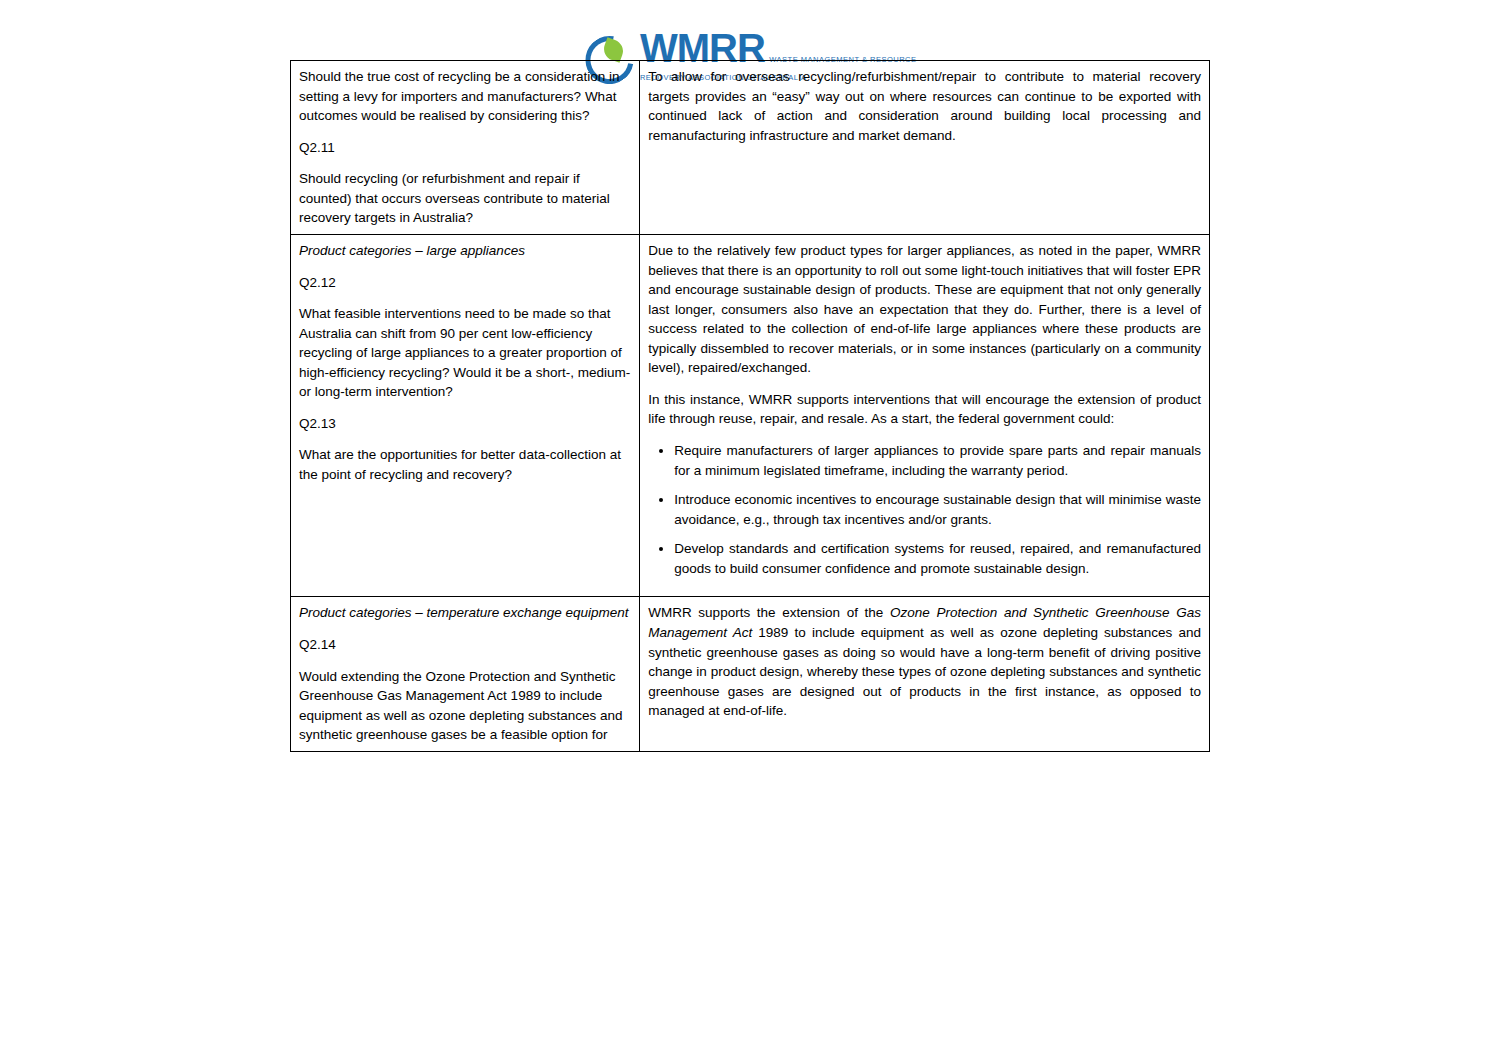WMRR Waste Management & Resource
Recovery Association of Australia
| Should the true cost of recycling be a consideration in setting a levy for importers and manufacturers? What outcomes would be realised by considering this? Q2.11 Should recycling (or refurbishment and repair if counted) that occurs overseas contribute to material recovery targets in Australia? | To allow for overseas recycling/refurbishment/repair to contribute to material recovery targets provides an “easy” way out on where resources can continue to be exported with continued lack of action and consideration around building local processing and remanufacturing infrastructure and market demand. |
| Product categories – large appliances Q2.12 What feasible interventions need to be made so that Australia can shift from 90 per cent low-efficiency recycling of large appliances to a greater proportion of high-efficiency recycling? Would it be a short-, medium- or long-term intervention? Q2.13 What are the opportunities for better data-collection at the point of recycling and recovery? | Due to the relatively few product types for larger appliances, as noted in the paper, WMRR believes that there is an opportunity to roll out some light-touch initiatives that will foster EPR and encourage sustainable design of products. These are equipment that not only generally last longer, consumers also have an expectation that they do. Further, there is a level of success related to the collection of end-of-life large appliances where these products are typically dissembled to recover materials, or in some instances (particularly on a community level), repaired/exchanged. In this instance, WMRR supports interventions that will encourage the extension of product life through reuse, repair, and resale. As a start, the federal government could: Require manufacturers of larger appliances to provide spare parts and repair manuals for a minimum legislated timeframe, including the warranty period. Introduce economic incentives to encourage sustainable design that will minimise waste avoidance, e.g., through tax incentives and/or grants. Develop standards and certification systems for reused, repaired, and remanufactured goods to build consumer confidence and promote sustainable design. |
| Product categories – temperature exchange equipment Q2.14 Would extending the Ozone Protection and Synthetic Greenhouse Gas Management Act 1989 to include equipment as well as ozone depleting substances and synthetic greenhouse gases be a feasible option for | WMRR supports the extension of the Ozone Protection and Synthetic Greenhouse Gas Management Act 1989 to include equipment as well as ozone depleting substances and synthetic greenhouse gases as doing so would have a long-term benefit of driving positive change in product design, whereby these types of ozone depleting substances and synthetic greenhouse gases are designed out of products in the first instance, as opposed to managed at end-of-life. |